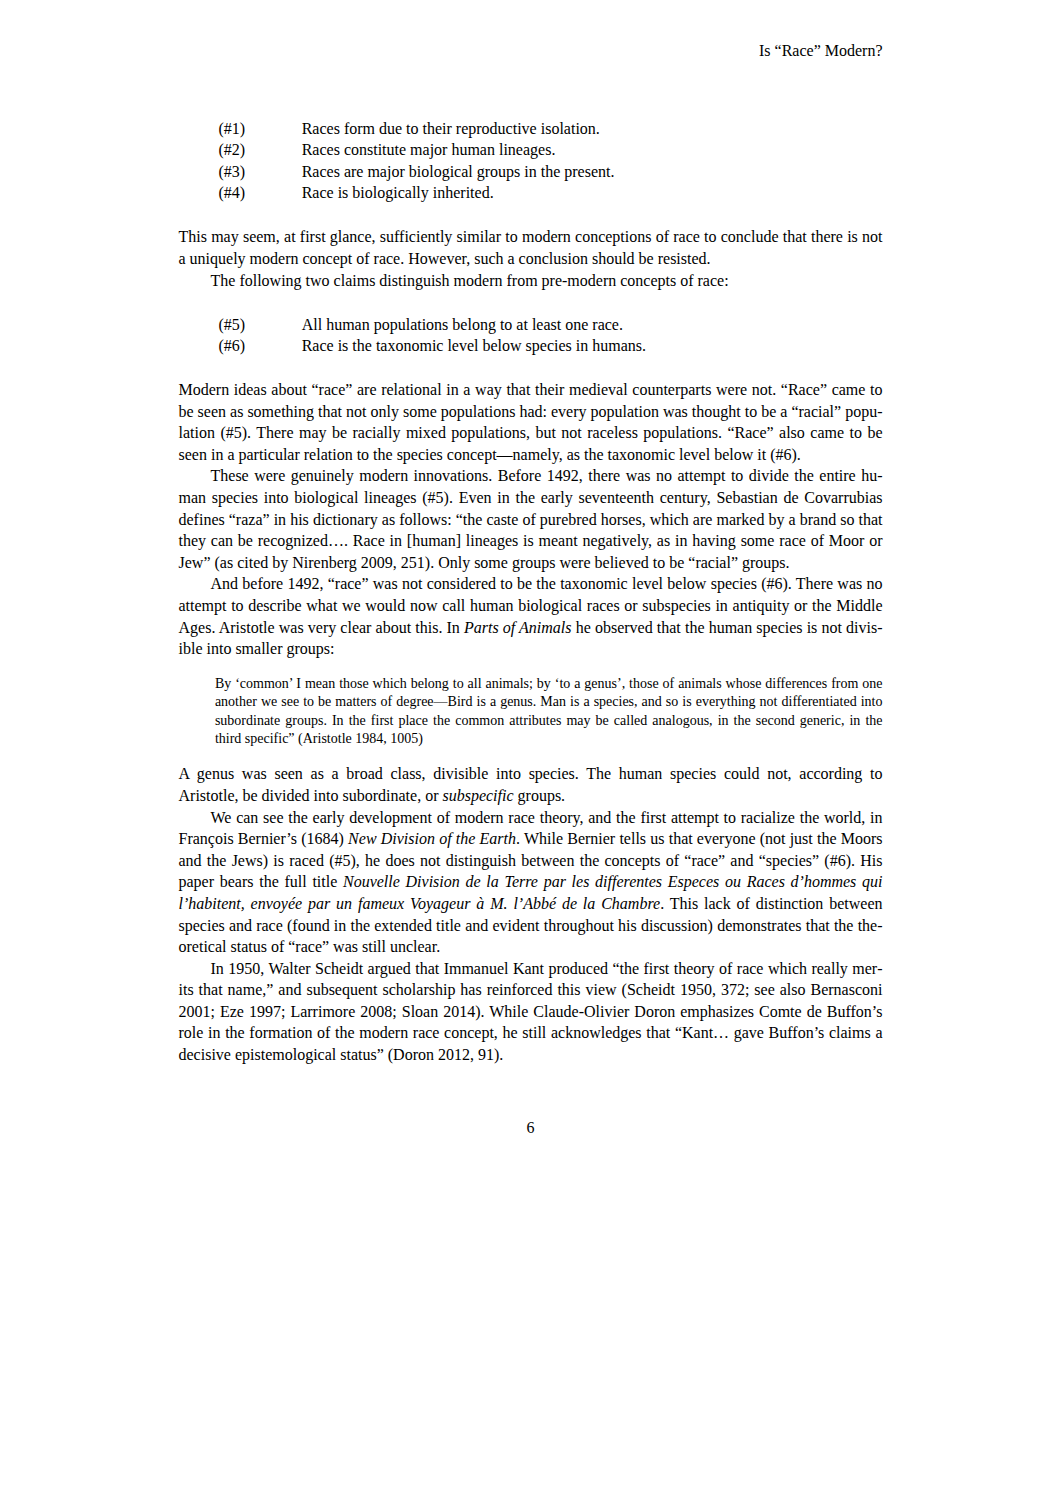Is “Race” Modern?
(#1) Races form due to their reproductive isolation.
(#2) Races constitute major human lineages.
(#3) Races are major biological groups in the present.
(#4) Race is biologically inherited.
This may seem, at first glance, sufficiently similar to modern conceptions of race to conclude that there is not a uniquely modern concept of race. However, such a conclusion should be resisted.
The following two claims distinguish modern from pre-modern concepts of race:
(#5) All human populations belong to at least one race.
(#6) Race is the taxonomic level below species in humans.
Modern ideas about “race” are relational in a way that their medieval counterparts were not. “Race” came to be seen as something that not only some populations had: every population was thought to be a “racial” population (#5). There may be racially mixed populations, but not raceless populations. “Race” also came to be seen in a particular relation to the species concept—namely, as the taxonomic level below it (#6).
These were genuinely modern innovations. Before 1492, there was no attempt to divide the entire human species into biological lineages (#5). Even in the early seventeenth century, Sebastian de Covarrubias defines “raza” in his dictionary as follows: “the caste of purebred horses, which are marked by a brand so that they can be recognized…. Race in [human] lineages is meant negatively, as in having some race of Moor or Jew” (as cited by Nirenberg 2009, 251). Only some groups were believed to be “racial” groups.
And before 1492, “race” was not considered to be the taxonomic level below species (#6). There was no attempt to describe what we would now call human biological races or subspecies in antiquity or the Middle Ages. Aristotle was very clear about this. In Parts of Animals he observed that the human species is not divisible into smaller groups:
By ‘common’ I mean those which belong to all animals; by ‘to a genus’, those of animals whose differences from one another we see to be matters of degree—Bird is a genus. Man is a species, and so is everything not differentiated into subordinate groups. In the first place the common attributes may be called analogous, in the second generic, in the third specific” (Aristotle 1984, 1005)
A genus was seen as a broad class, divisible into species. The human species could not, according to Aristotle, be divided into subordinate, or subspecific groups.
We can see the early development of modern race theory, and the first attempt to racialize the world, in François Bernier’s (1684) New Division of the Earth. While Bernier tells us that everyone (not just the Moors and the Jews) is raced (#5), he does not distinguish between the concepts of “race” and “species” (#6). His paper bears the full title Nouvelle Division de la Terre par les differentes Especes ou Races d’hommes qui l’habitent, envoyée par un fameux Voyageur à M. l’Abbé de la Chambre. This lack of distinction between species and race (found in the extended title and evident throughout his discussion) demonstrates that the theoretical status of “race” was still unclear.
In 1950, Walter Scheidt argued that Immanuel Kant produced “the first theory of race which really merits that name,” and subsequent scholarship has reinforced this view (Scheidt 1950, 372; see also Bernasconi 2001; Eze 1997; Larrimore 2008; Sloan 2014). While Claude-Olivier Doron emphasizes Comte de Buffon’s role in the formation of the modern race concept, he still acknowledges that “Kant… gave Buffon’s claims a decisive epistemological status” (Doron 2012, 91).
6